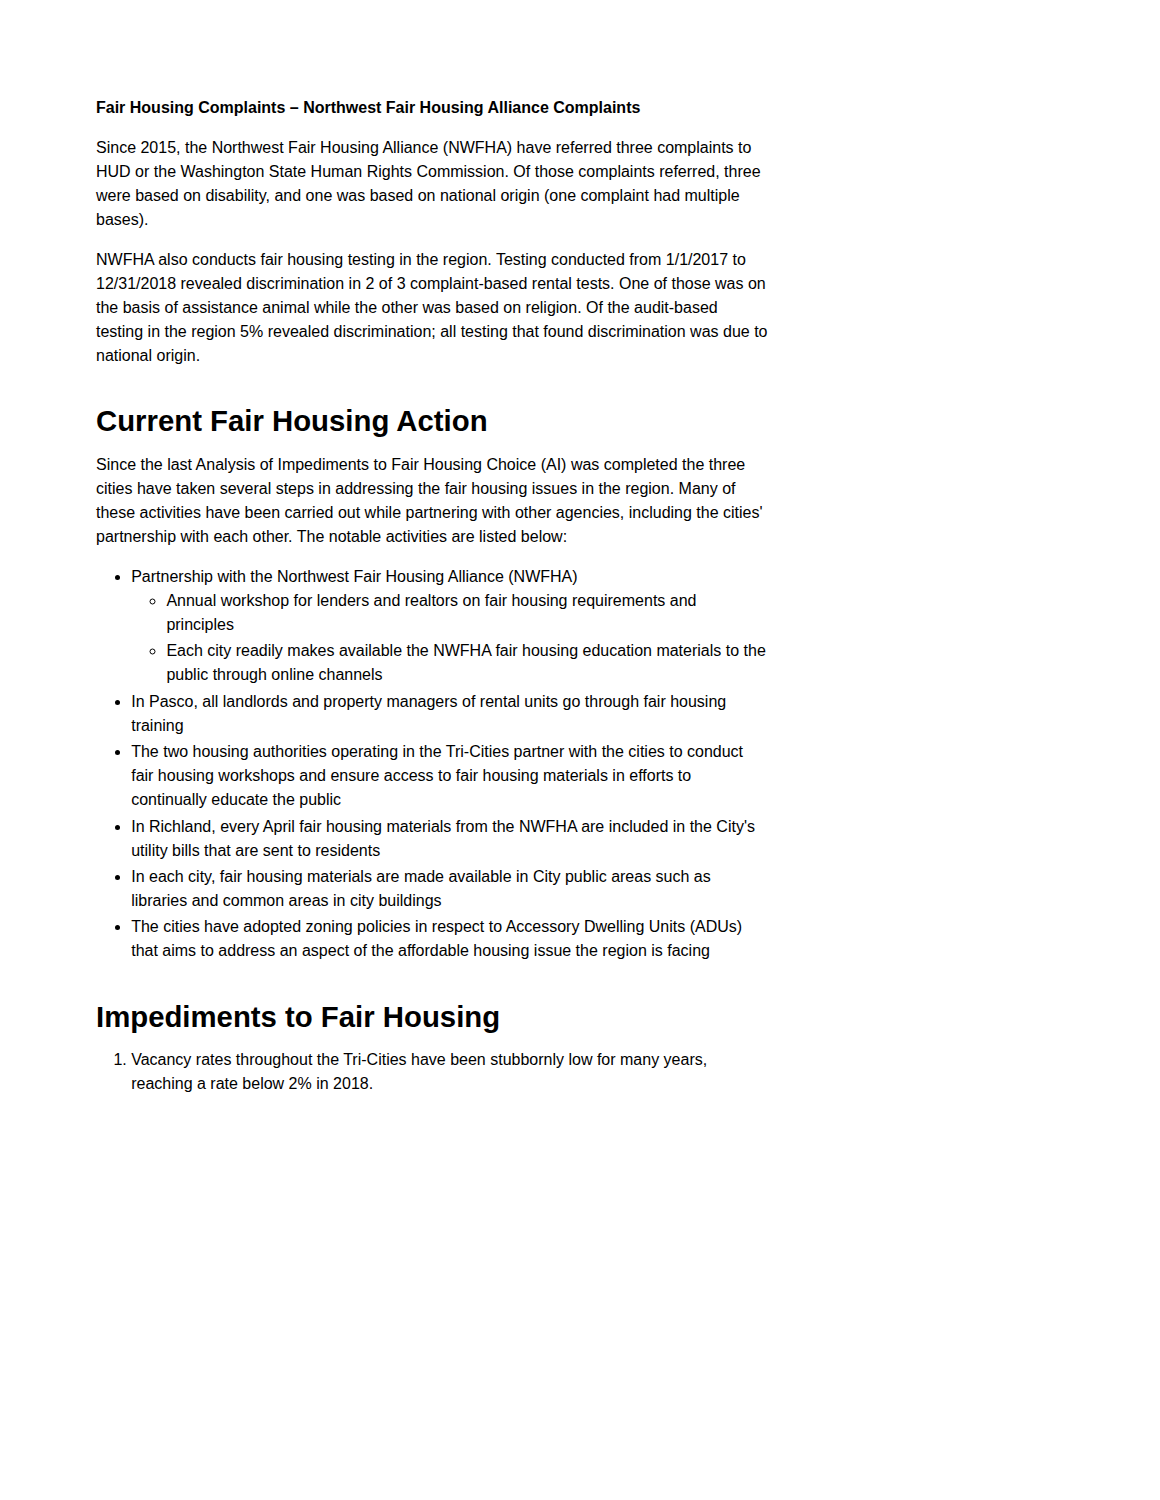Fair Housing Complaints – Northwest Fair Housing Alliance Complaints
Since 2015, the Northwest Fair Housing Alliance (NWFHA) have referred three complaints to HUD or the Washington State Human Rights Commission. Of those complaints referred, three were based on disability, and one was based on national origin (one complaint had multiple bases).
NWFHA also conducts fair housing testing in the region. Testing conducted from 1/1/2017 to 12/31/2018 revealed discrimination in 2 of 3 complaint-based rental tests. One of those was on the basis of assistance animal while the other was based on religion. Of the audit-based testing in the region 5% revealed discrimination; all testing that found discrimination was due to national origin.
Current Fair Housing Action
Since the last Analysis of Impediments to Fair Housing Choice (AI) was completed the three cities have taken several steps in addressing the fair housing issues in the region. Many of these activities have been carried out while partnering with other agencies, including the cities' partnership with each other. The notable activities are listed below:
Partnership with the Northwest Fair Housing Alliance (NWFHA)
Annual workshop for lenders and realtors on fair housing requirements and principles
Each city readily makes available the NWFHA fair housing education materials to the public through online channels
In Pasco, all landlords and property managers of rental units go through fair housing training
The two housing authorities operating in the Tri-Cities partner with the cities to conduct fair housing workshops and ensure access to fair housing materials in efforts to continually educate the public
In Richland, every April fair housing materials from the NWFHA are included in the City's utility bills that are sent to residents
In each city, fair housing materials are made available in City public areas such as libraries and common areas in city buildings
The cities have adopted zoning policies in respect to Accessory Dwelling Units (ADUs) that aims to address an aspect of the affordable housing issue the region is facing
Impediments to Fair Housing
Vacancy rates throughout the Tri-Cities have been stubbornly low for many years, reaching a rate below 2% in 2018.